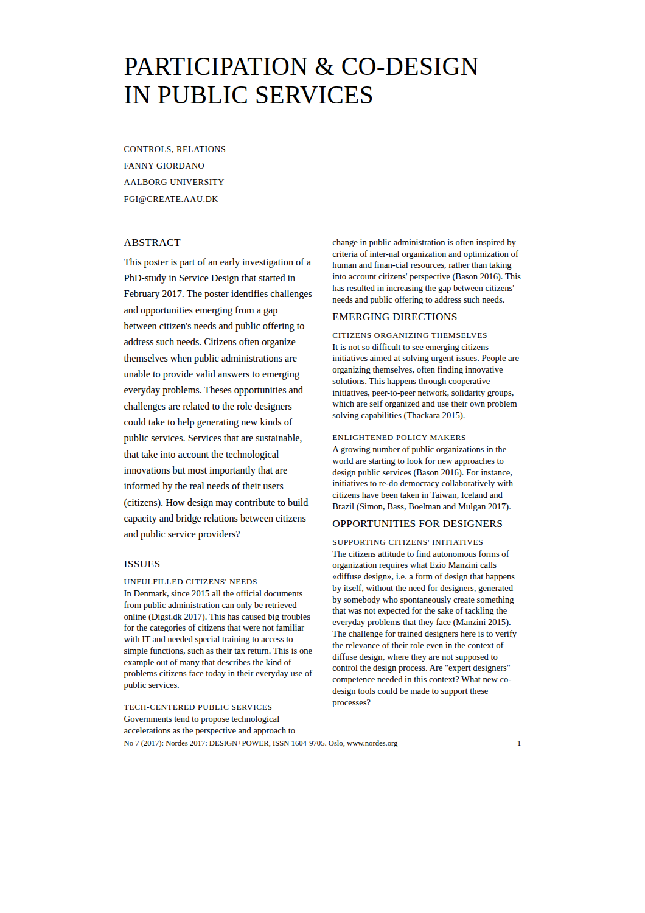PARTICIPATION & CO-DESIGN
IN PUBLIC SERVICES
CONTROLS, RELATIONS
FANNY GIORDANO
AALBORG UNIVERSITY
FGI@CREATE.AAU.DK
ABSTRACT
This poster is part of an early investigation of a PhD-study in Service Design that started in February 2017. The poster identifies challenges and opportunities emerging from a gap between citizen's needs and public offering to address such needs. Citizens often organize themselves when public administrations are unable to provide valid answers to emerging everyday problems. Theses opportunities and challenges are related to the role designers could take to help generating new kinds of public services. Services that are sustainable, that take into account the technological innovations but most importantly that are informed by the real needs of their users (citizens). How design may contribute to build capacity and bridge relations between citizens and public service providers?
ISSUES
UNFULFILLED CITIZENS' NEEDS
In Denmark, since 2015 all the official documents from public administration can only be retrieved online (Digst.dk 2017). This has caused big troubles for the categories of citizens that were not familiar with IT and needed special training to access to simple functions, such as their tax return. This is one example out of many that describes the kind of problems citizens face today in their everyday use of public services.
TECH-CENTERED PUBLIC SERVICES
Governments tend to propose technological accelerations as the perspective and approach to change in public administration is often inspired by criteria of inter-nal organization and optimization of human and finan-cial resources, rather than taking into account citizens' perspective (Bason 2016). This has resulted in increasing the gap between citizens' needs and public offering to address such needs.
EMERGING DIRECTIONS
CITIZENS ORGANIZING THEMSELVES
It is not so difficult to see emerging citizens initiatives aimed at solving urgent issues. People are organizing themselves, often finding innovative solutions. This happens through cooperative initiatives, peer-to-peer network, solidarity groups, which are self organized and use their own problem solving capabilities (Thackara 2015).
ENLIGHTENED POLICY MAKERS
A growing number of public organizations in the world are starting to look for new approaches to design public services (Bason 2016). For instance, initiatives to re-do democracy collaboratively with citizens have been taken in Taiwan, Iceland and Brazil (Simon, Bass, Boelman and Mulgan 2017).
OPPORTUNITIES FOR DESIGNERS
SUPPORTING CITIZENS' INITIATIVES
The citizens attitude to find autonomous forms of organization requires what Ezio Manzini calls «diffuse design», i.e. a form of design that happens by itself, without the need for designers, generated by somebody who spontaneously create something that was not expected for the sake of tackling the everyday problems that they face (Manzini 2015). The challenge for trained designers here is to verify the relevance of their role even in the context of diffuse design, where they are not supposed to control the design process. Are "expert designers" competence needed in this context? What new co-design tools could be made to support these processes?
No 7 (2017): Nordes 2017: DESIGN+POWER, ISSN 1604-9705. Oslo, www.nordes.org 1